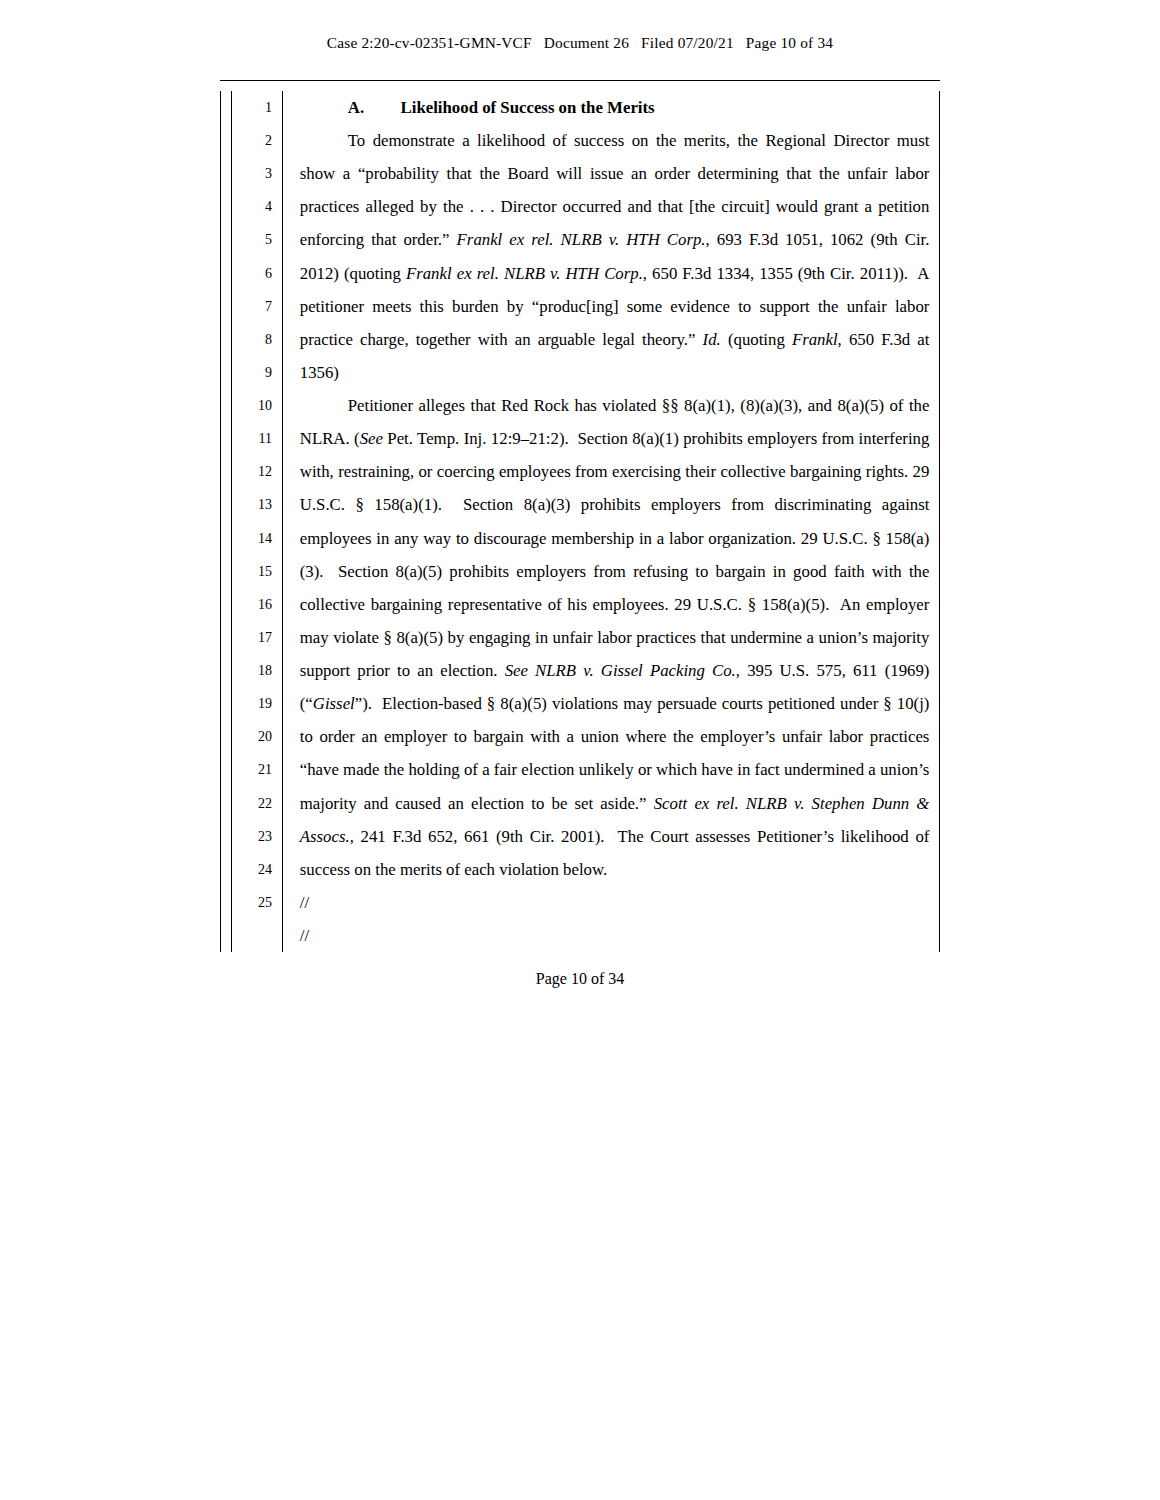Case 2:20-cv-02351-GMN-VCF Document 26 Filed 07/20/21 Page 10 of 34
1
2
3
4
5
6
7
8
9
10
11
12
13
14
15
16
17
18
19
20
21
22
23
24
25
A. Likelihood of Success on the Merits
To demonstrate a likelihood of success on the merits, the Regional Director must show a “probability that the Board will issue an order determining that the unfair labor practices alleged by the . . . Director occurred and that [the circuit] would grant a petition enforcing that order.” Frankl ex rel. NLRB v. HTH Corp., 693 F.3d 1051, 1062 (9th Cir. 2012) (quoting Frankl ex rel. NLRB v. HTH Corp., 650 F.3d 1334, 1355 (9th Cir. 2011)). A petitioner meets this burden by “produc[ing] some evidence to support the unfair labor practice charge, together with an arguable legal theory.” Id. (quoting Frankl, 650 F.3d at 1356)
Petitioner alleges that Red Rock has violated §§ 8(a)(1), (8)(a)(3), and 8(a)(5) of the NLRA. (See Pet. Temp. Inj. 12:9–21:2). Section 8(a)(1) prohibits employers from interfering with, restraining, or coercing employees from exercising their collective bargaining rights. 29 U.S.C. § 158(a)(1). Section 8(a)(3) prohibits employers from discriminating against employees in any way to discourage membership in a labor organization. 29 U.S.C. § 158(a)(3). Section 8(a)(5) prohibits employers from refusing to bargain in good faith with the collective bargaining representative of his employees. 29 U.S.C. § 158(a)(5). An employer may violate § 8(a)(5) by engaging in unfair labor practices that undermine a union’s majority support prior to an election. See NLRB v. Gissel Packing Co., 395 U.S. 575, 611 (1969) (“Gissel”). Election-based § 8(a)(5) violations may persuade courts petitioned under § 10(j) to order an employer to bargain with a union where the employer’s unfair labor practices “have made the holding of a fair election unlikely or which have in fact undermined a union’s majority and caused an election to be set aside.” Scott ex rel. NLRB v. Stephen Dunn & Assocs., 241 F.3d 652, 661 (9th Cir. 2001). The Court assesses Petitioner’s likelihood of success on the merits of each violation below.
//
//
Page 10 of 34